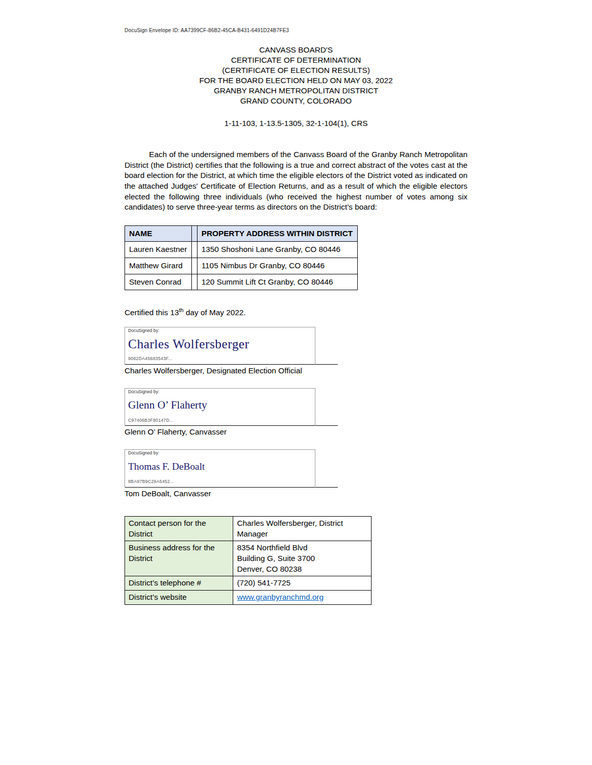DocuSign Envelope ID: AA7399CF-86B2-45CA-B431-6491D24B7FE3
CANVASS BOARD'S
CERTIFICATE OF DETERMINATION
(CERTIFICATE OF ELECTION RESULTS)
FOR THE BOARD ELECTION HELD ON MAY 03, 2022
GRANBY RANCH METROPOLITAN DISTRICT
GRAND COUNTY, COLORADO
1-11-103, 1-13.5-1305, 32-1-104(1), CRS
Each of the undersigned members of the Canvass Board of the Granby Ranch Metropolitan District (the District) certifies that the following is a true and correct abstract of the votes cast at the board election for the District, at which time the eligible electors of the District voted as indicated on the attached Judges' Certificate of Election Returns, and as a result of which the eligible electors elected the following three individuals (who received the highest number of votes among six candidates) to serve three-year terms as directors on the District’s board:
| NAME | | PROPERTY ADDRESS WITHIN DISTRICT |
| --- | --- | --- |
| Lauren Kaestner | | 1350 Shoshoni Lane Granby, CO 80446 |
| Matthew Girard | | 1105 Nimbus Dr Granby, CO 80446 |
| Steven Conrad | | 120 Summit Lift Ct Granby, CO 80446 |
Certified this 13th day of May 2022.
DocuSigned by: Charles Wolfersberger 9082DA45683543F...
Charles Wolfersberger, Designated Election Official
DocuSigned by: Glenn O’ Flaherty C97406B3F80147D...
Glenn O’ Flaherty, Canvasser
DocuSigned by: Thomas F. DeBoalt 8BA97B9C29A5452...
Tom DeBoalt, Canvasser
| Contact person for the District | Charles Wolfersberger, District Manager |
| Business address for the District | 8354 Northfield Blvd Building G, Suite 3700 Denver, CO 80238 |
| District’s telephone # | (720) 541-7725 |
| District’s website | www.granbyranchmd.org |